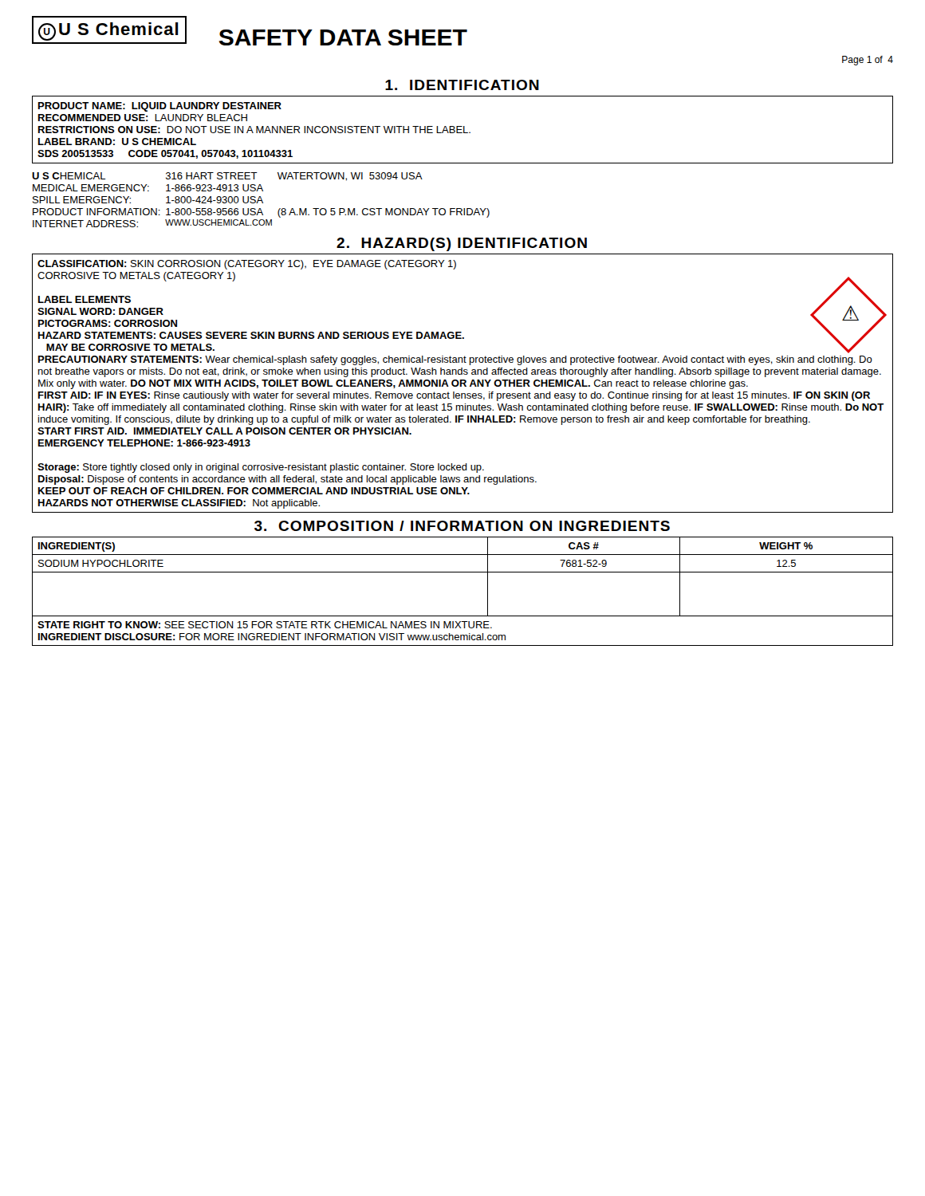UU S Chemical
SAFETY DATA SHEET
Page 1 of 4
1. IDENTIFICATION
PRODUCT NAME: LIQUID LAUNDRY DESTAINER
RECOMMENDED USE: LAUNDRY BLEACH
RESTRICTIONS ON USE: DO NOT USE IN A MANNER INCONSISTENT WITH THE LABEL.
LABEL BRAND: U S CHEMICAL
SDS 200513533 CODE 057041, 057043, 101104331
| U S C HEMICAL | 316 HART STREET | WATERTOWN, WI 53094 USA |
| MEDICAL EMERGENCY: | 1-866-923-4913 USA | |
| SPILL EMERGENCY: | 1-800-424-9300 USA | |
| PRODUCT INFORMATION: | 1-800-558-9566 USA | (8 A.M. TO 5 P.M. CST MONDAY TO FRIDAY) |
| INTERNET ADDRESS: | WWW.USCHEMICAL.COM | |
2. HAZARD(S) IDENTIFICATION
⚠
CLASSIFICATION: SKIN CORROSION (CATEGORY 1C), EYE DAMAGE (CATEGORY 1)
CORROSIVE TO METALS (CATEGORY 1)
LABEL ELEMENTS
SIGNAL WORD: DANGER
PICTOGRAMS: CORROSION
HAZARD STATEMENTS: CAUSES SEVERE SKIN BURNS AND SERIOUS EYE DAMAGE.
MAY BE CORROSIVE TO METALS.
PRECAUTIONARY STATEMENTS: Wear chemical-splash safety goggles, chemical-resistant protective gloves and protective footwear. Avoid contact with eyes, skin and clothing. Do not breathe vapors or mists. Do not eat, drink, or smoke when using this product. Wash hands and affected areas thoroughly after handling. Absorb spillage to prevent material damage. Mix only with water. DO NOT MIX WITH ACIDS, TOILET BOWL CLEANERS, AMMONIA OR ANY OTHER CHEMICAL. Can react to release chlorine gas.
FIRST AID: IF IN EYES: Rinse cautiously with water for several minutes. Remove contact lenses, if present and easy to do. Continue rinsing for at least 15 minutes. IF ON SKIN (OR HAIR): Take off immediately all contaminated clothing. Rinse skin with water for at least 15 minutes. Wash contaminated clothing before reuse. IF SWALLOWED: Rinse mouth. Do NOT induce vomiting. If conscious, dilute by drinking up to a cupful of milk or water as tolerated. IF INHALED: Remove person to fresh air and keep comfortable for breathing.
START FIRST AID. IMMEDIATELY CALL A POISON CENTER OR PHYSICIAN.
EMERGENCY TELEPHONE: 1-866-923-4913
Storage: Store tightly closed only in original corrosive-resistant plastic container. Store locked up.
Disposal: Dispose of contents in accordance with all federal, state and local applicable laws and regulations.
KEEP OUT OF REACH OF CHILDREN. FOR COMMERCIAL AND INDUSTRIAL USE ONLY.
HAZARDS NOT OTHERWISE CLASSIFIED: Not applicable.
3. COMPOSITION / INFORMATION ON INGREDIENTS
| INGREDIENT(S) | CAS # | WEIGHT % |
| --- | --- | --- |
| SODIUM HYPOCHLORITE | 7681-52-9 | 12.5 |
STATE RIGHT TO KNOW: SEE SECTION 15 FOR STATE RTK CHEMICAL NAMES IN MIXTURE.
INGREDIENT DISCLOSURE: FOR MORE INGREDIENT INFORMATION VISIT www.uschemical.com